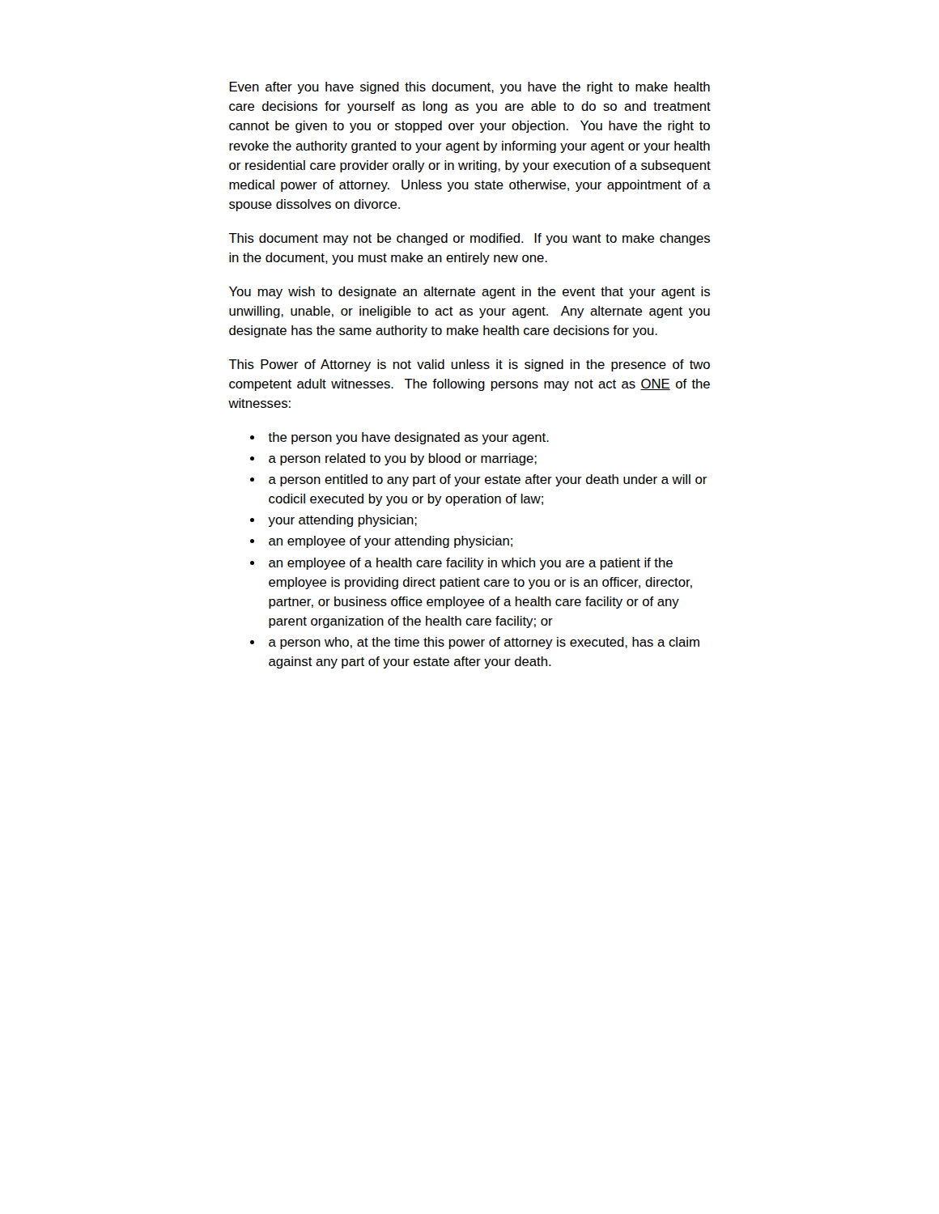Even after you have signed this document, you have the right to make health care decisions for yourself as long as you are able to do so and treatment cannot be given to you or stopped over your objection. You have the right to revoke the authority granted to your agent by informing your agent or your health or residential care provider orally or in writing, by your execution of a subsequent medical power of attorney. Unless you state otherwise, your appointment of a spouse dissolves on divorce.
This document may not be changed or modified. If you want to make changes in the document, you must make an entirely new one.
You may wish to designate an alternate agent in the event that your agent is unwilling, unable, or ineligible to act as your agent. Any alternate agent you designate has the same authority to make health care decisions for you.
This Power of Attorney is not valid unless it is signed in the presence of two competent adult witnesses. The following persons may not act as ONE of the witnesses:
the person you have designated as your agent.
a person related to you by blood or marriage;
a person entitled to any part of your estate after your death under a will or codicil executed by you or by operation of law;
your attending physician;
an employee of your attending physician;
an employee of a health care facility in which you are a patient if the employee is providing direct patient care to you or is an officer, director, partner, or business office employee of a health care facility or of any parent organization of the health care facility; or
a person who, at the time this power of attorney is executed, has a claim against any part of your estate after your death.